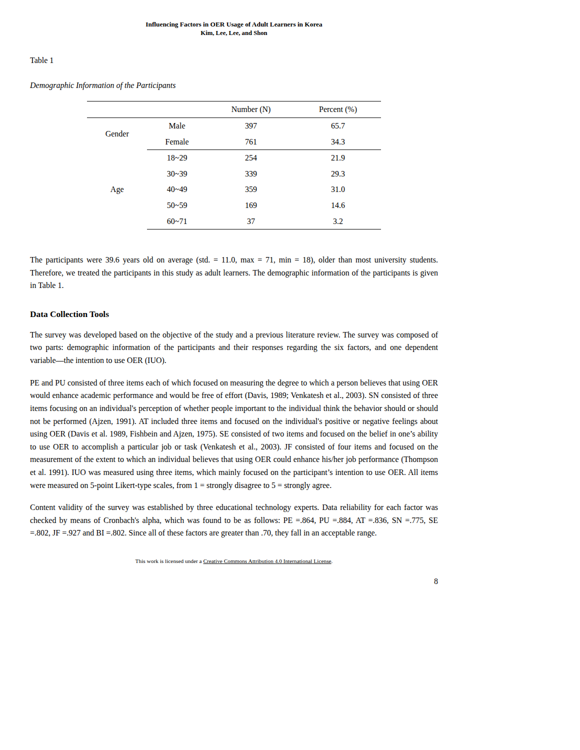Influencing Factors in OER Usage of Adult Learners in Korea
Kim, Lee, Lee, and Shon
Table 1
Demographic Information of the Participants
| | | Number (N) | Percent (%) |
| --- | --- | --- | --- |
| Gender | Male | 397 | 65.7 |
| Female | 761 | 34.3 |
| Age | 18~29 | 254 | 21.9 |
| 30~39 | 339 | 29.3 |
| 40~49 | 359 | 31.0 |
| 50~59 | 169 | 14.6 |
| 60~71 | 37 | 3.2 |
The participants were 39.6 years old on average (std. = 11.0, max = 71, min = 18), older than most university students. Therefore, we treated the participants in this study as adult learners. The demographic information of the participants is given in Table 1.
Data Collection Tools
The survey was developed based on the objective of the study and a previous literature review. The survey was composed of two parts: demographic information of the participants and their responses regarding the six factors, and one dependent variable—the intention to use OER (IUO).
PE and PU consisted of three items each of which focused on measuring the degree to which a person believes that using OER would enhance academic performance and would be free of effort (Davis, 1989; Venkatesh et al., 2003). SN consisted of three items focusing on an individual's perception of whether people important to the individual think the behavior should or should not be performed (Ajzen, 1991). AT included three items and focused on the individual's positive or negative feelings about using OER (Davis et al. 1989, Fishbein and Ajzen, 1975). SE consisted of two items and focused on the belief in one’s ability to use OER to accomplish a particular job or task (Venkatesh et al., 2003). JF consisted of four items and focused on the measurement of the extent to which an individual believes that using OER could enhance his/her job performance (Thompson et al. 1991). IUO was measured using three items, which mainly focused on the participant’s intention to use OER. All items were measured on 5-point Likert-type scales, from 1 = strongly disagree to 5 = strongly agree.
Content validity of the survey was established by three educational technology experts. Data reliability for each factor was checked by means of Cronbach's alpha, which was found to be as follows: PE =.864, PU =.884, AT =.836, SN =.775, SE =.802, JF =.927 and BI =.802. Since all of these factors are greater than .70, they fall in an acceptable range.
This work is licensed under a Creative Commons Attribution 4.0 International License.
8